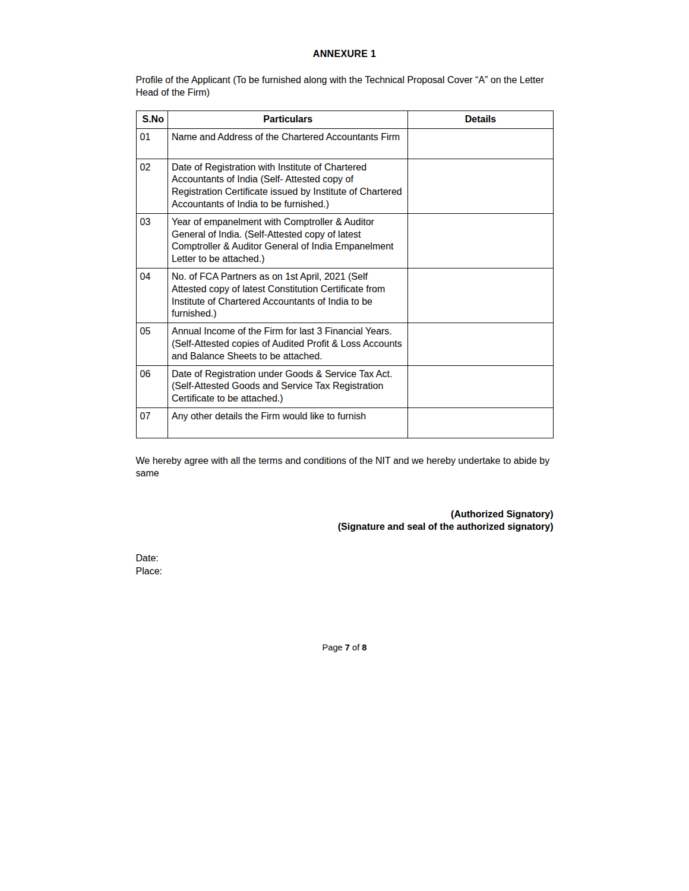ANNEXURE 1
Profile of the Applicant (To be furnished along with the Technical Proposal Cover “A” on the Letter Head of the Firm)
| S.No | Particulars | Details |
| --- | --- | --- |
| 01 | Name and Address of the Chartered Accountants Firm | |
| 02 | Date of Registration with Institute of Chartered Accountants of India (Self- Attested copy of Registration Certificate issued by Institute of Chartered Accountants of India to be furnished.) | |
| 03 | Year of empanelment with Comptroller & Auditor General of India. (Self-Attested copy of latest Comptroller & Auditor General of India Empanelment Letter to be attached.) | |
| 04 | No. of FCA Partners as on 1st April, 2021 (Self Attested copy of latest Constitution Certificate from Institute of Chartered Accountants of India to be furnished.) | |
| 05 | Annual Income of the Firm for last 3 Financial Years. (Self-Attested copies of Audited Profit & Loss Accounts and Balance Sheets to be attached. | |
| 06 | Date of Registration under Goods & Service Tax Act. (Self-Attested Goods and Service Tax Registration Certificate to be attached.) | |
| 07 | Any other details the Firm would like to furnish | |
We hereby agree with all the terms and conditions of the NIT and we hereby undertake to abide by same
(Authorized Signatory)
(Signature and seal of the authorized signatory)
Date:
Place:
Page 7 of 8